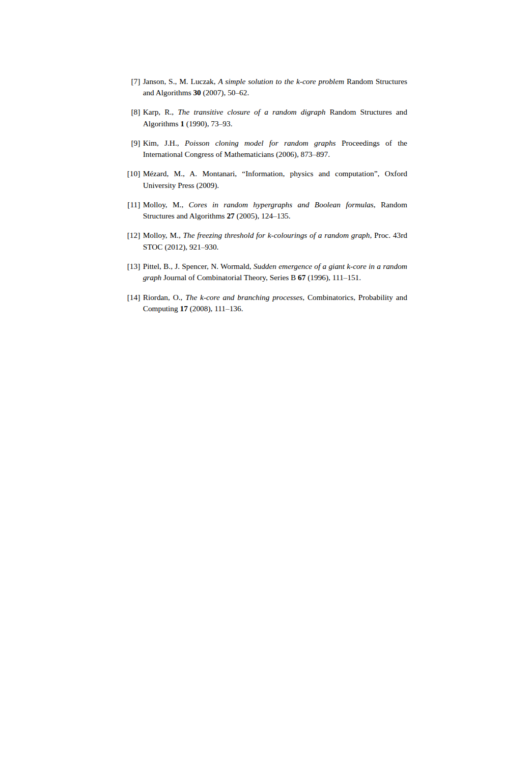[7] Janson, S., M. Luczak, A simple solution to the k-core problem Random Structures and Algorithms 30 (2007), 50–62.
[8] Karp, R., The transitive closure of a random digraph Random Structures and Algorithms 1 (1990), 73–93.
[9] Kim, J.H., Poisson cloning model for random graphs Proceedings of the International Congress of Mathematicians (2006), 873–897.
[10] Mézard, M., A. Montanari, “Information, physics and computation”, Oxford University Press (2009).
[11] Molloy, M., Cores in random hypergraphs and Boolean formulas, Random Structures and Algorithms 27 (2005), 124–135.
[12] Molloy, M., The freezing threshold for k-colourings of a random graph, Proc. 43rd STOC (2012), 921–930.
[13] Pittel, B., J. Spencer, N. Wormald, Sudden emergence of a giant k-core in a random graph Journal of Combinatorial Theory, Series B 67 (1996), 111–151.
[14] Riordan, O., The k-core and branching processes, Combinatorics, Probability and Computing 17 (2008), 111–136.